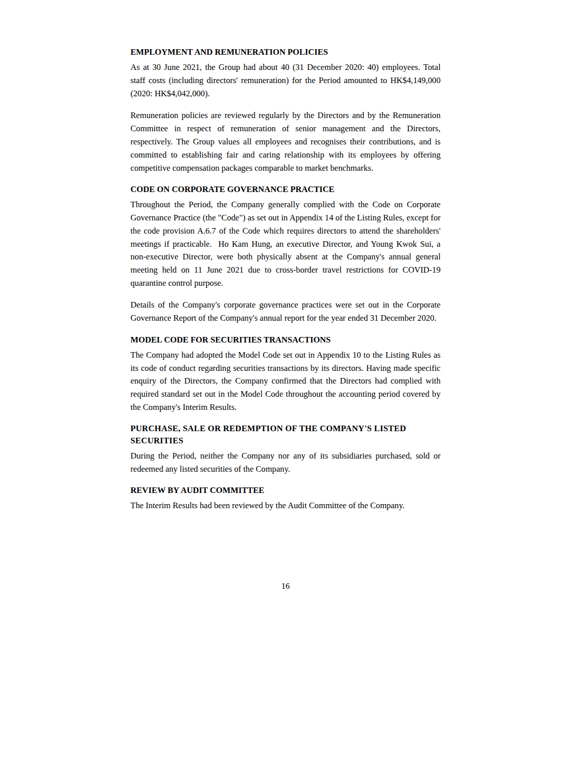EMPLOYMENT AND REMUNERATION POLICIES
As at 30 June 2021, the Group had about 40 (31 December 2020: 40) employees. Total staff costs (including directors' remuneration) for the Period amounted to HK$4,149,000 (2020: HK$4,042,000).
Remuneration policies are reviewed regularly by the Directors and by the Remuneration Committee in respect of remuneration of senior management and the Directors, respectively. The Group values all employees and recognises their contributions, and is committed to establishing fair and caring relationship with its employees by offering competitive compensation packages comparable to market benchmarks.
CODE ON CORPORATE GOVERNANCE PRACTICE
Throughout the Period, the Company generally complied with the Code on Corporate Governance Practice (the "Code") as set out in Appendix 14 of the Listing Rules, except for the code provision A.6.7 of the Code which requires directors to attend the shareholders' meetings if practicable. Ho Kam Hung, an executive Director, and Young Kwok Sui, a non-executive Director, were both physically absent at the Company's annual general meeting held on 11 June 2021 due to cross-border travel restrictions for COVID-19 quarantine control purpose.
Details of the Company's corporate governance practices were set out in the Corporate Governance Report of the Company's annual report for the year ended 31 December 2020.
MODEL CODE FOR SECURITIES TRANSACTIONS
The Company had adopted the Model Code set out in Appendix 10 to the Listing Rules as its code of conduct regarding securities transactions by its directors. Having made specific enquiry of the Directors, the Company confirmed that the Directors had complied with required standard set out in the Model Code throughout the accounting period covered by the Company's Interim Results.
PURCHASE, SALE OR REDEMPTION OF THE COMPANY'S LISTED SECURITIES
During the Period, neither the Company nor any of its subsidiaries purchased, sold or redeemed any listed securities of the Company.
REVIEW BY AUDIT COMMITTEE
The Interim Results had been reviewed by the Audit Committee of the Company.
16